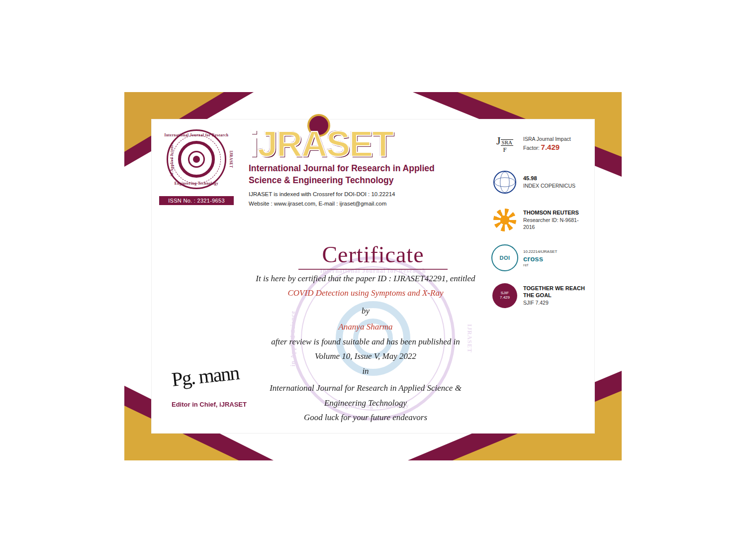International Journal for Research Engineering Technology in Applied Science IJRASET
ISSN No. : 2321-9653
i JRASET
International Journal for Research in Applied
Science & Engineering Technology
IJRASET is indexed with Crossref for DOI-DOI : 10.22214
Website : www.ijraset.com, E-mail : ijraset@gmail.com
JSRA
F
ISRA Journal Impact
Factor: 7.429
45.98 INDEX COPERNICUS
THOMSON REUTERS Researcher ID: N-9681-2016
DOI
10.22214/IJRASET
crossref
SJIF
7.429
TOGETHER WE REACH THE GOAL SJIF 7.429
International Journal for Research Engineering Technology in Applied Science IJRASET
Certificate
It is here by certified that the paper ID : IJRASET42291, entitled
COVID Detection using Symptoms and X-Ray by Ananya Sharma
after review is found suitable and has been published in
Volume 10, Issue V, May 2022
in
International Journal for Research in Applied Science &
Engineering Technology Good luck for your future endeavors
Pg. mann
Editor in Chief, iJRASET
TOGETHER WE REACH THE GOAL